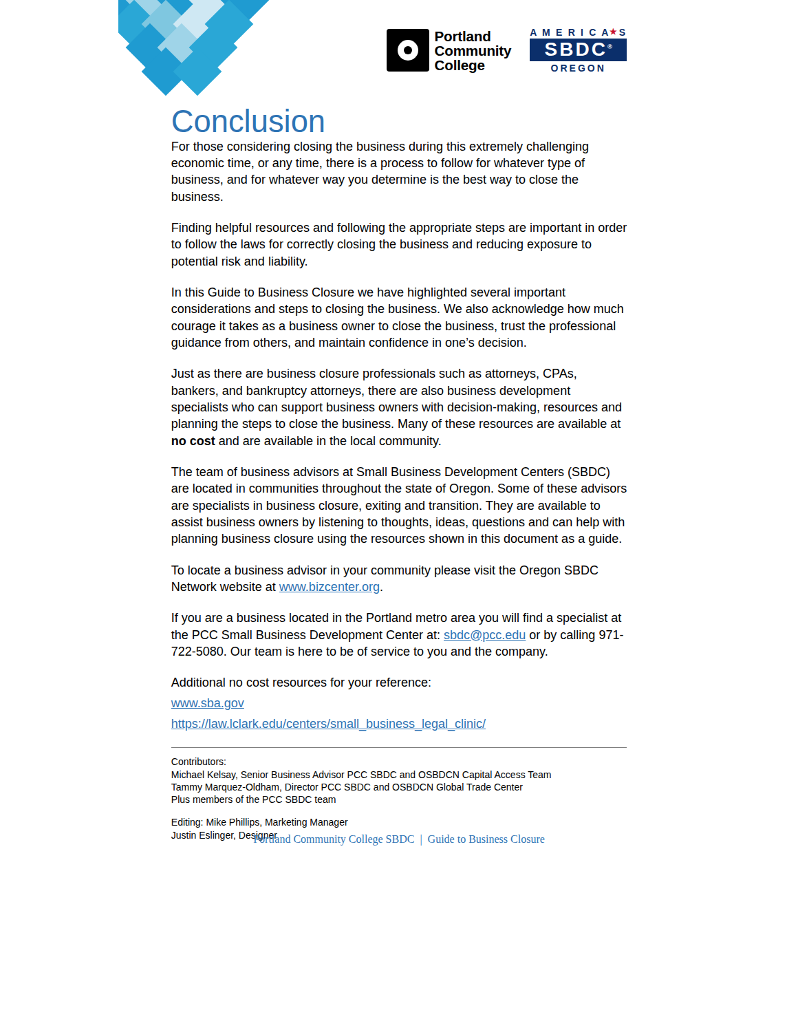Portland
Community
College
A M E R I C A★S
SBDC®
OREGON
Conclusion
For those considering closing the business during this extremely challenging economic time, or any time, there is a process to follow for whatever type of business, and for whatever way you determine is the best way to close the business.
Finding helpful resources and following the appropriate steps are important in order to follow the laws for correctly closing the business and reducing exposure to potential risk and liability.
In this Guide to Business Closure we have highlighted several important considerations and steps to closing the business. We also acknowledge how much courage it takes as a business owner to close the business, trust the professional guidance from others, and maintain confidence in one’s decision.
Just as there are business closure professionals such as attorneys, CPAs, bankers, and bankruptcy attorneys, there are also business development specialists who can support business owners with decision-making, resources and planning the steps to close the business. Many of these resources are available at no cost and are available in the local community.
The team of business advisors at Small Business Development Centers (SBDC) are located in communities throughout the state of Oregon. Some of these advisors are specialists in business closure, exiting and transition. They are available to assist business owners by listening to thoughts, ideas, questions and can help with planning business closure using the resources shown in this document as a guide.
To locate a business advisor in your community please visit the Oregon SBDC Network website at www.bizcenter.org.
If you are a business located in the Portland metro area you will find a specialist at the PCC Small Business Development Center at: sbdc@pcc.edu or by calling 971-722-5080. Our team is here to be of service to you and the company.
Additional no cost resources for your reference:
www.sba.gov
https://law.lclark.edu/centers/small_business_legal_clinic/
Contributors:
Michael Kelsay, Senior Business Advisor PCC SBDC and OSBDCN Capital Access Team
Tammy Marquez-Oldham, Director PCC SBDC and OSBDCN Global Trade Center
Plus members of the PCC SBDC team
Editing: Mike Phillips, Marketing Manager
Justin Eslinger, Designer
Portland Community College SBDC | Guide to Business Closure